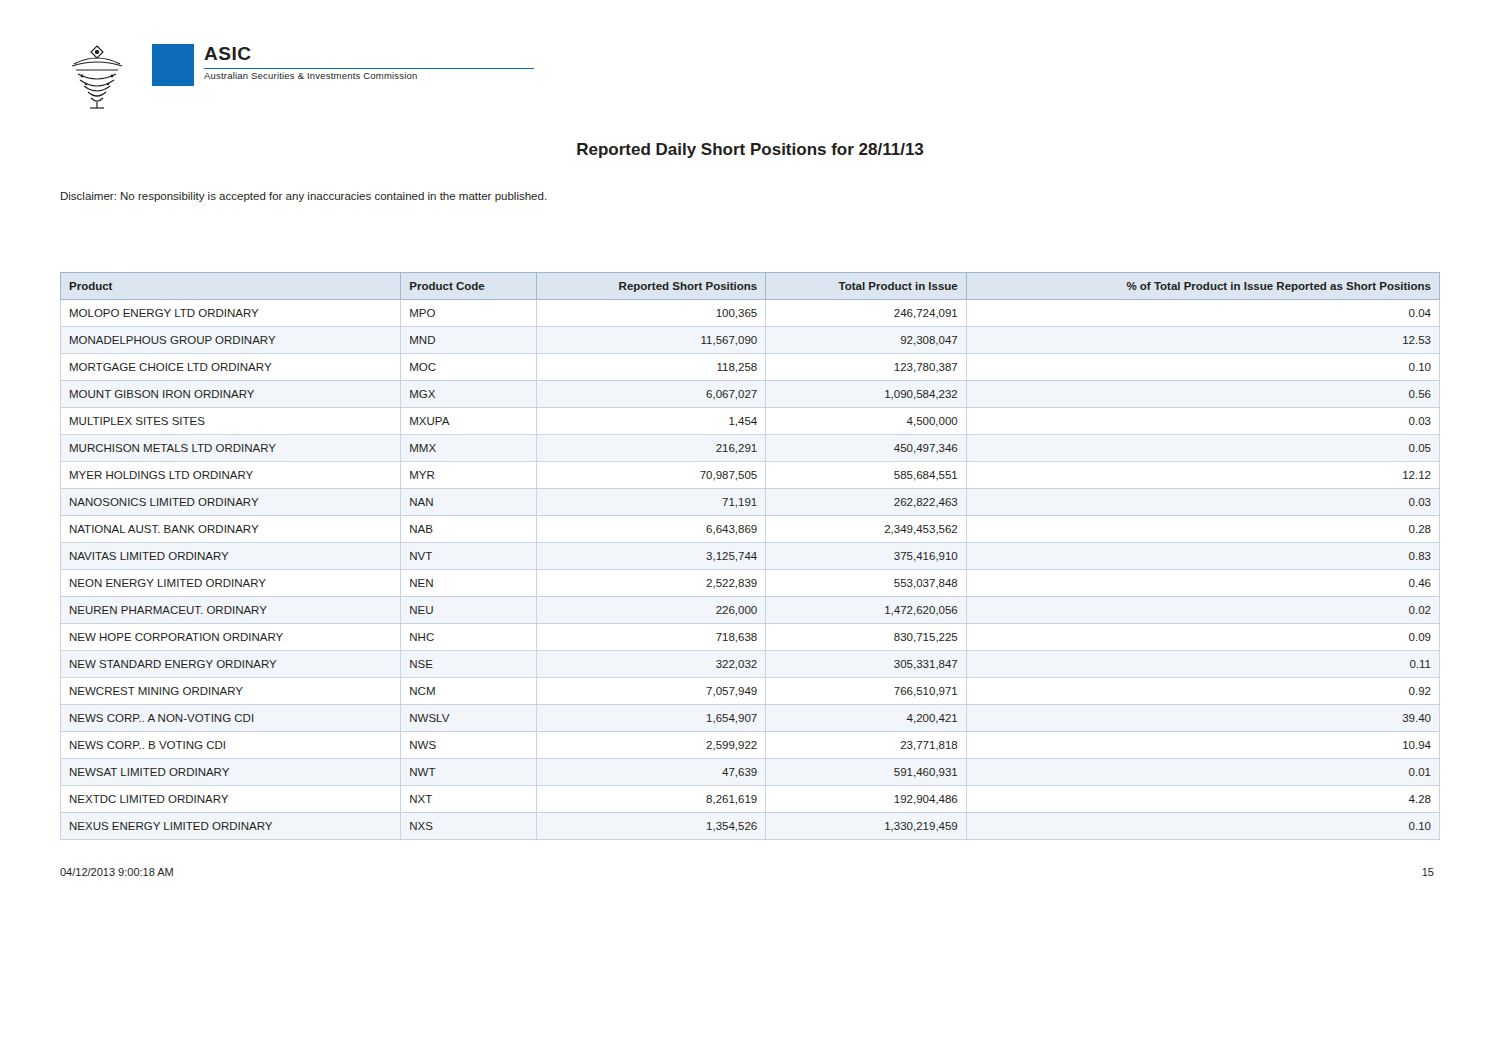ASIC
Australian Securities & Investments Commission
Reported Daily Short Positions for 28/11/13
Disclaimer: No responsibility is accepted for any inaccuracies contained in the matter published.
| Product | Product Code | Reported Short Positions | Total Product in Issue | % of Total Product in Issue Reported as Short Positions |
| --- | --- | --- | --- | --- |
| MOLOPO ENERGY LTD ORDINARY | MPO | 100,365 | 246,724,091 | 0.04 |
| MONADELPHOUS GROUP ORDINARY | MND | 11,567,090 | 92,308,047 | 12.53 |
| MORTGAGE CHOICE LTD ORDINARY | MOC | 118,258 | 123,780,387 | 0.10 |
| MOUNT GIBSON IRON ORDINARY | MGX | 6,067,027 | 1,090,584,232 | 0.56 |
| MULTIPLEX SITES SITES | MXUPA | 1,454 | 4,500,000 | 0.03 |
| MURCHISON METALS LTD ORDINARY | MMX | 216,291 | 450,497,346 | 0.05 |
| MYER HOLDINGS LTD ORDINARY | MYR | 70,987,505 | 585,684,551 | 12.12 |
| NANOSONICS LIMITED ORDINARY | NAN | 71,191 | 262,822,463 | 0.03 |
| NATIONAL AUST. BANK ORDINARY | NAB | 6,643,869 | 2,349,453,562 | 0.28 |
| NAVITAS LIMITED ORDINARY | NVT | 3,125,744 | 375,416,910 | 0.83 |
| NEON ENERGY LIMITED ORDINARY | NEN | 2,522,839 | 553,037,848 | 0.46 |
| NEUREN PHARMACEUT. ORDINARY | NEU | 226,000 | 1,472,620,056 | 0.02 |
| NEW HOPE CORPORATION ORDINARY | NHC | 718,638 | 830,715,225 | 0.09 |
| NEW STANDARD ENERGY ORDINARY | NSE | 322,032 | 305,331,847 | 0.11 |
| NEWCREST MINING ORDINARY | NCM | 7,057,949 | 766,510,971 | 0.92 |
| NEWS CORP.. A NON-VOTING CDI | NWSLV | 1,654,907 | 4,200,421 | 39.40 |
| NEWS CORP.. B VOTING CDI | NWS | 2,599,922 | 23,771,818 | 10.94 |
| NEWSAT LIMITED ORDINARY | NWT | 47,639 | 591,460,931 | 0.01 |
| NEXTDC LIMITED ORDINARY | NXT | 8,261,619 | 192,904,486 | 4.28 |
| NEXUS ENERGY LIMITED ORDINARY | NXS | 1,354,526 | 1,330,219,459 | 0.10 |
04/12/2013 9:00:18 AM
15